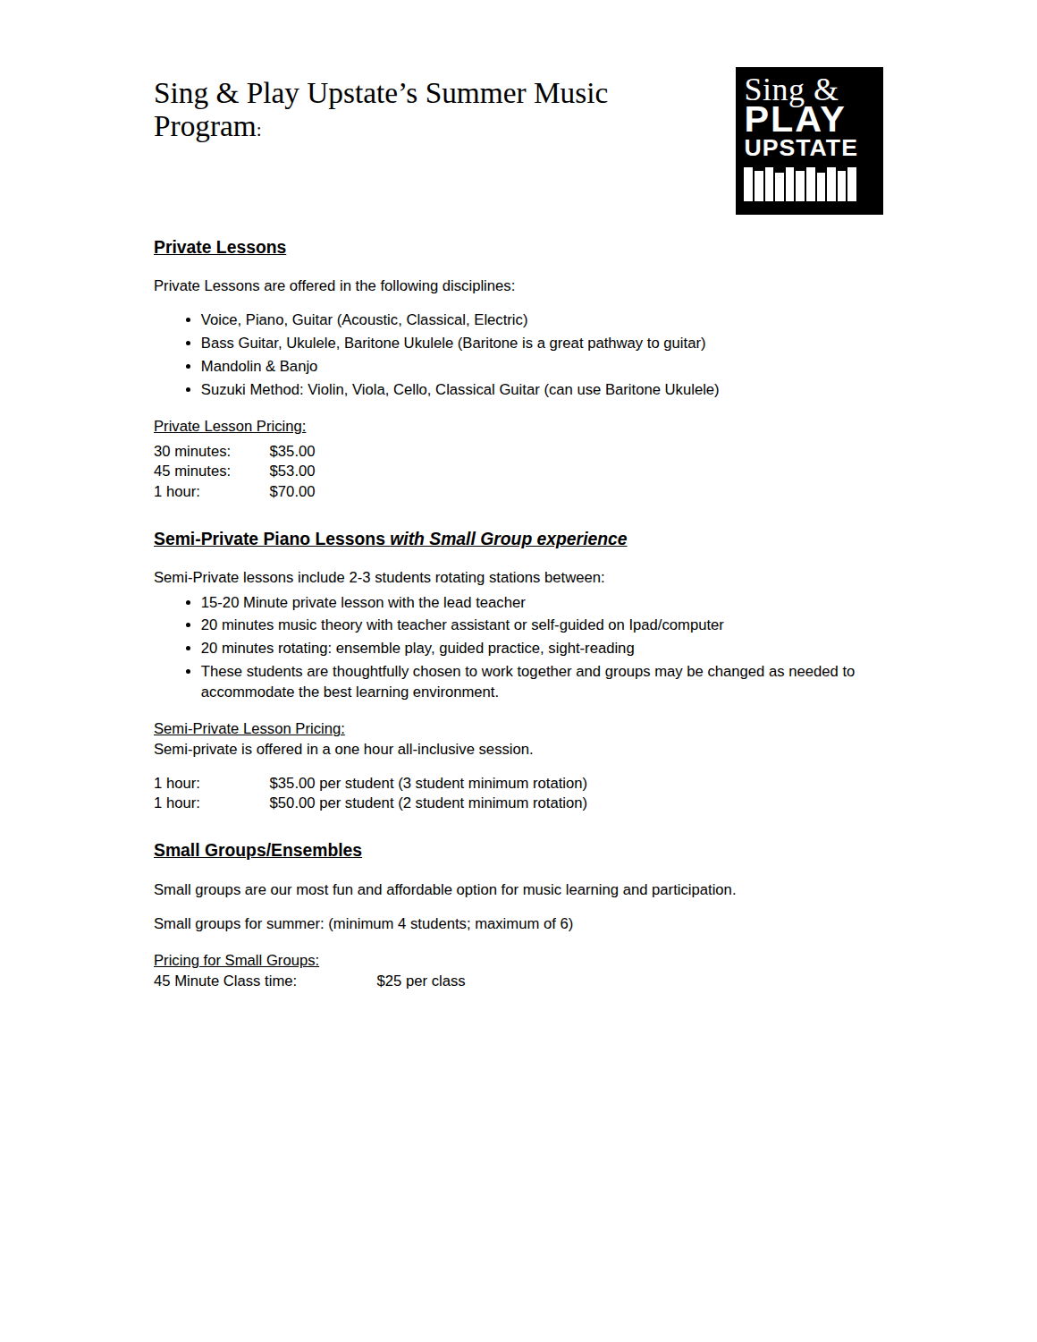Sing &
PLAY
UPSTATE
Sing & Play Upstate’s Summer Music Program:
Private Lessons
Private Lessons are offered in the following disciplines:
Voice, Piano, Guitar (Acoustic, Classical, Electric)
Bass Guitar, Ukulele, Baritone Ukulele (Baritone is a great pathway to guitar)
Mandolin & Banjo
Suzuki Method: Violin, Viola, Cello, Classical Guitar (can use Baritone Ukulele)
Private Lesson Pricing:
| 30 minutes: | $35.00 |
| 45 minutes: | $53.00 |
| 1 hour: | $70.00 |
Semi-Private Piano Lessons with Small Group experience
Semi-Private lessons include 2-3 students rotating stations between:
15-20 Minute private lesson with the lead teacher
20 minutes music theory with teacher assistant or self-guided on Ipad/computer
20 minutes rotating: ensemble play, guided practice, sight-reading
These students are thoughtfully chosen to work together and groups may be changed as needed to accommodate the best learning environment.
Semi-Private Lesson Pricing:
Semi-private is offered in a one hour all-inclusive session.
| 1 hour: | $35.00 per student (3 student minimum rotation) |
| 1 hour: | $50.00 per student (2 student minimum rotation) |
Small Groups/Ensembles
Small groups are our most fun and affordable option for music learning and participation.
Small groups for summer: (minimum 4 students; maximum of 6)
Pricing for Small Groups:
| 45 Minute Class time: | $25 per class |